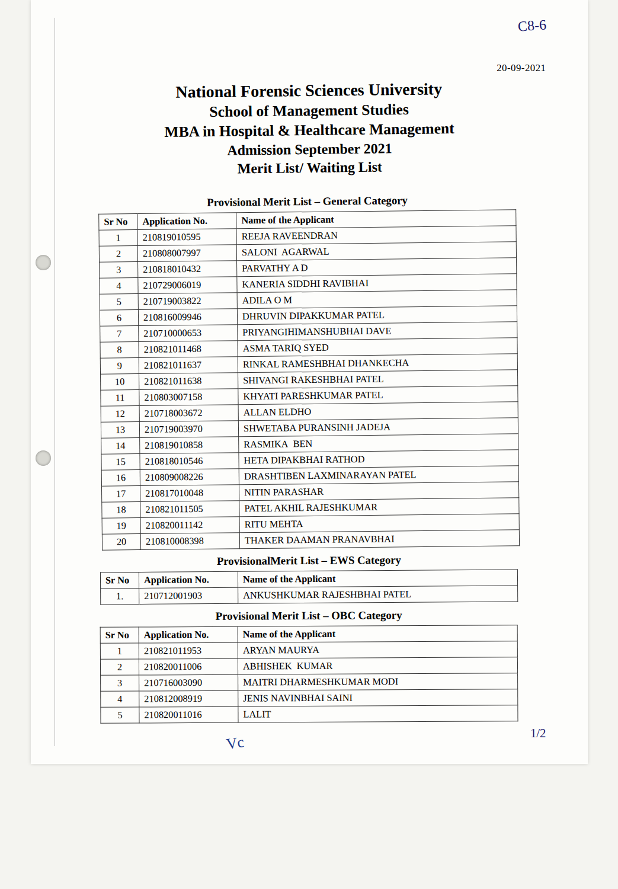C8-6
20-09-2021
National Forensic Sciences University
School of Management Studies
MBA in Hospital & Healthcare Management
Admission September 2021
Merit List/ Waiting List
Provisional Merit List – General Category
| Sr No | Application No. | Name of the Applicant |
| --- | --- | --- |
| 1 | 210819010595 | REEJA RAVEENDRAN |
| 2 | 210808007997 | SALONI AGARWAL |
| 3 | 210818010432 | PARVATHY A D |
| 4 | 210729006019 | KANERIA SIDDHI RAVIBHAI |
| 5 | 210719003822 | ADILA O M |
| 6 | 210816009946 | DHRUVIN DIPAKKUMAR PATEL |
| 7 | 210710000653 | PRIYANGIHIMANSHUBHAI DAVE |
| 8 | 210821011468 | ASMA TARIQ SYED |
| 9 | 210821011637 | RINKAL RAMESHBHAI DHANKECHA |
| 10 | 210821011638 | SHIVANGI RAKESHBHAI PATEL |
| 11 | 210803007158 | KHYATI PARESHKUMAR PATEL |
| 12 | 210718003672 | ALLAN ELDHO |
| 13 | 210719003970 | SHWETABA PURANSINH JADEJA |
| 14 | 210819010858 | RASMIKA BEN |
| 15 | 210818010546 | HETA DIPAKBHAI RATHOD |
| 16 | 210809008226 | DRASHTIBEN LAXMINARAYAN PATEL |
| 17 | 210817010048 | NITIN PARASHAR |
| 18 | 210821011505 | PATEL AKHIL RAJESHKUMAR |
| 19 | 210820011142 | RITU MEHTA |
| 20 | 210810008398 | THAKER DAAMAN PRANAVBHAI |
ProvisionalMerit List – EWS Category
| Sr No | Application No. | Name of the Applicant |
| --- | --- | --- |
| 1. | 210712001903 | ANKUSHKUMAR RAJESHBHAI PATEL |
Provisional Merit List – OBC Category
| Sr No | Application No. | Name of the Applicant |
| --- | --- | --- |
| 1 | 210821011953 | ARYAN MAURYA |
| 2 | 210820011006 | ABHISHEK KUMAR |
| 3 | 210716003090 | MAITRI DHARMESHKUMAR MODI |
| 4 | 210812008919 | JENIS NAVINBHAI SAINI |
| 5 | 210820011016 | LALIT |
Vc
1/2